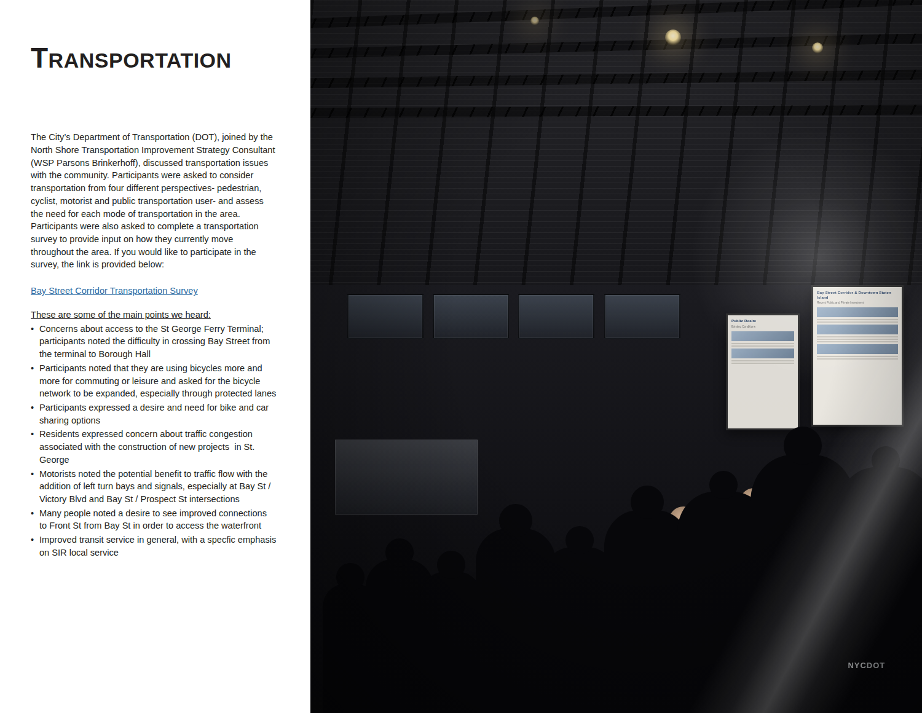Transportation
The City’s Department of Transportation (DOT), joined by the North Shore Transportation Improvement Strategy Consultant (WSP Parsons Brinkerhoff), discussed transportation issues with the community. Participants were asked to consider transportation from four different perspectives- pedestrian, cyclist, motorist and public transportation user- and assess the need for each mode of transportation in the area. Participants were also asked to complete a transportation survey to provide input on how they currently move throughout the area. If you would like to participate in the survey, the link is provided below:
Bay Street Corridor Transportation Survey
These are some of the main points we heard:
Concerns about access to the St George Ferry Terminal; participants noted the difficulty in crossing Bay Street from the terminal to Borough Hall
Participants noted that they are using bicycles more and more for commuting or leisure and asked for the bicycle network to be expanded, especially through protected lanes
Participants expressed a desire and need for bike and car sharing options
Residents expressed concern about traffic congestion associated with the construction of new projects in St. George
Motorists noted the potential benefit to traffic flow with the addition of left turn bays and signals, especially at Bay St / Victory Blvd and Bay St / Prospect St intersections
Many people noted a desire to see improved connections to Front St from Bay St in order to access the waterfront
Improved transit service in general, with a specfic emphasis on SIR local service
Bay Street Corridor & Downtown Staten Island
Recent Public and Private Investment
Public Realm
Existing Conditions
NYCDOT